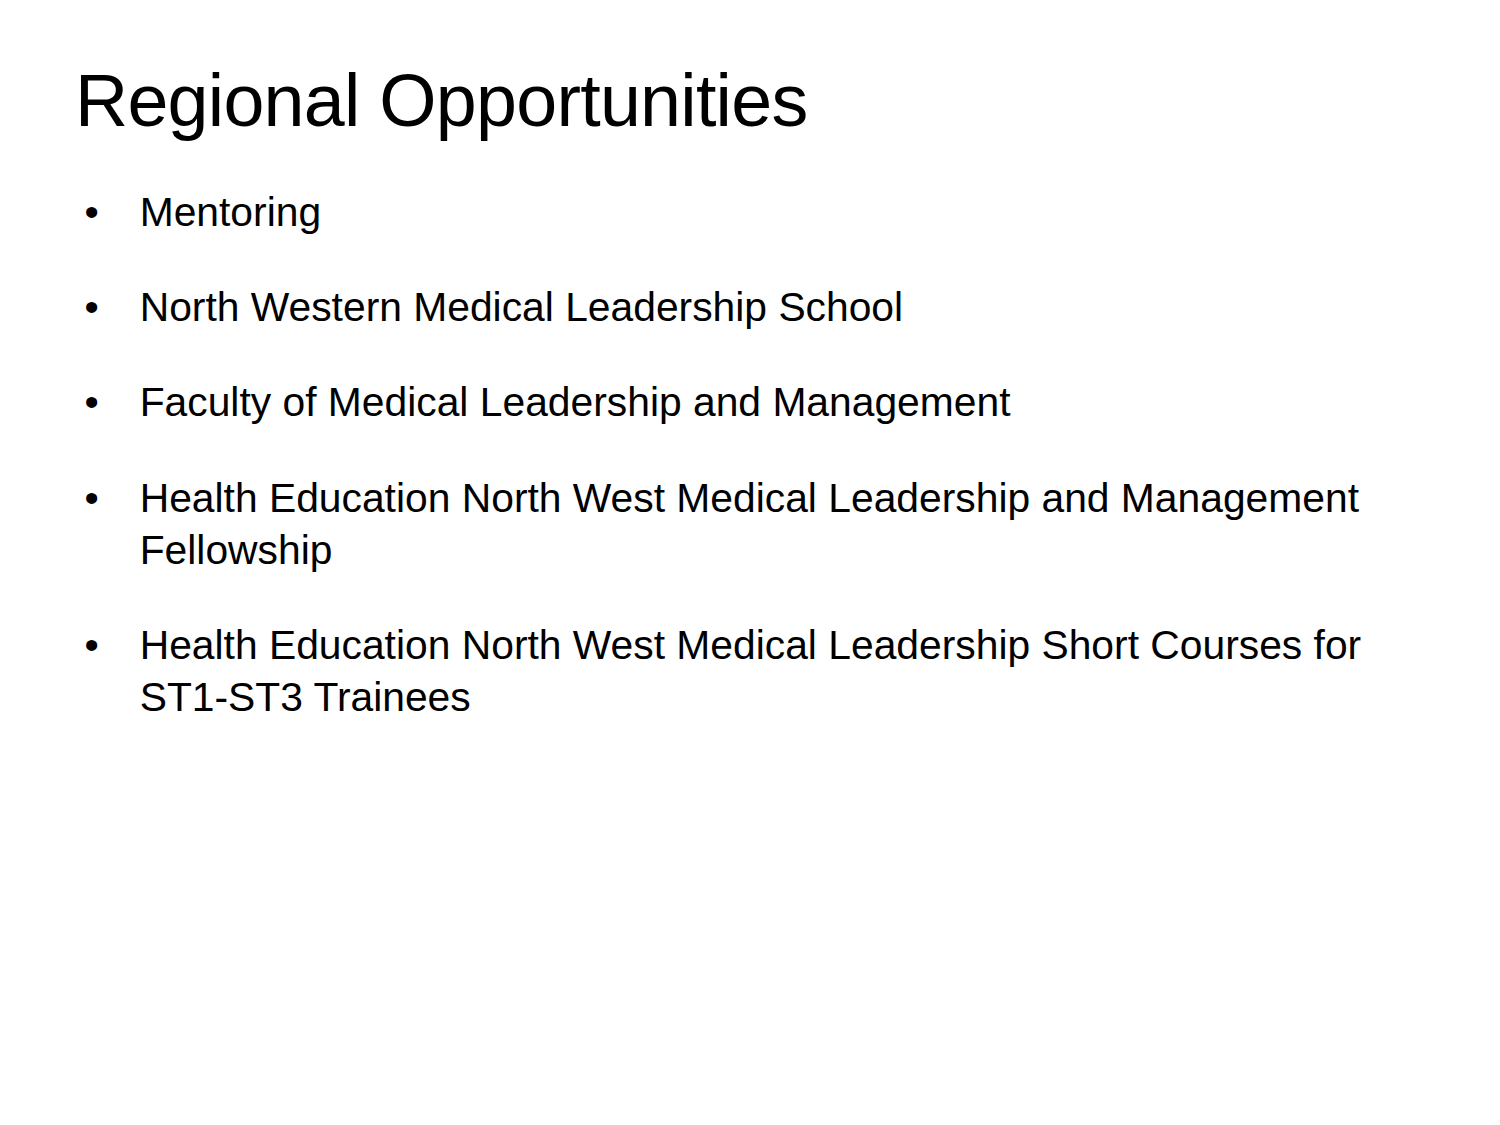Regional Opportunities
Mentoring
North Western Medical Leadership School
Faculty of Medical Leadership and Management
Health Education North West Medical Leadership and Management Fellowship
Health Education North West Medical Leadership Short Courses for ST1-ST3 Trainees